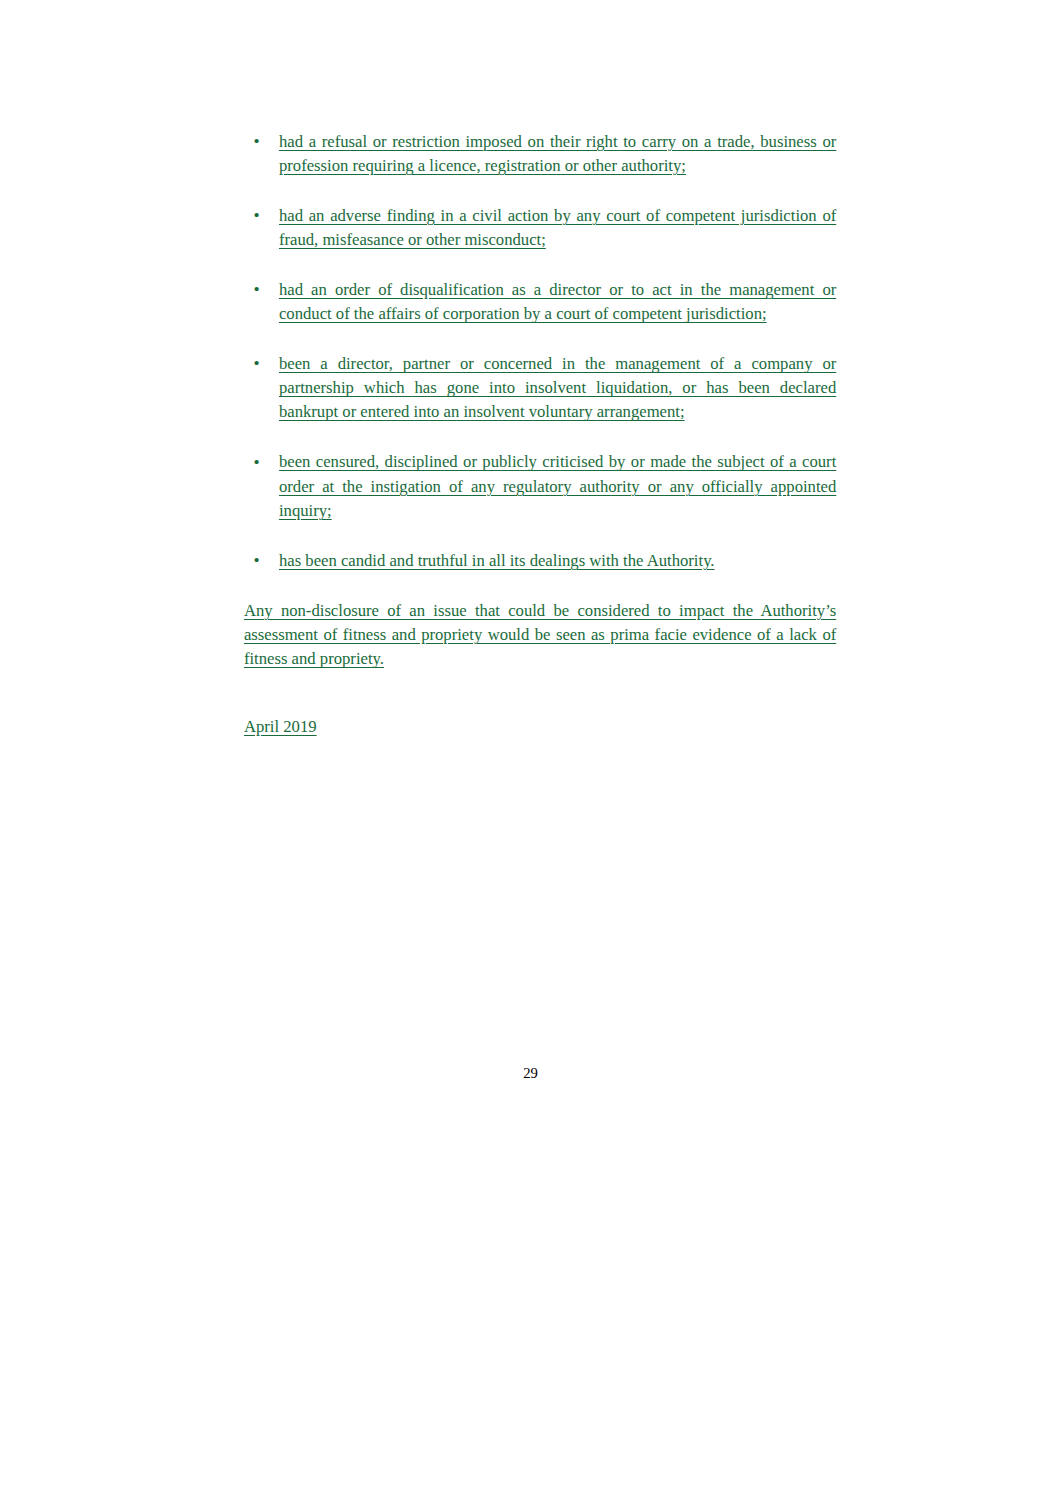had a refusal or restriction imposed on their right to carry on a trade, business or profession requiring a licence, registration or other authority;
had an adverse finding in a civil action by any court of competent jurisdiction of fraud, misfeasance or other misconduct;
had an order of disqualification as a director or to act in the management or conduct of the affairs of corporation by a court of competent jurisdiction;
been a director, partner or concerned in the management of a company or partnership which has gone into insolvent liquidation, or has been declared bankrupt or entered into an insolvent voluntary arrangement;
been censured, disciplined or publicly criticised by or made the subject of a court order at the instigation of any regulatory authority or any officially appointed inquiry;
has been candid and truthful in all its dealings with the Authority.
Any non-disclosure of an issue that could be considered to impact the Authority’s assessment of fitness and propriety would be seen as prima facie evidence of a lack of fitness and propriety.
April 2019
29